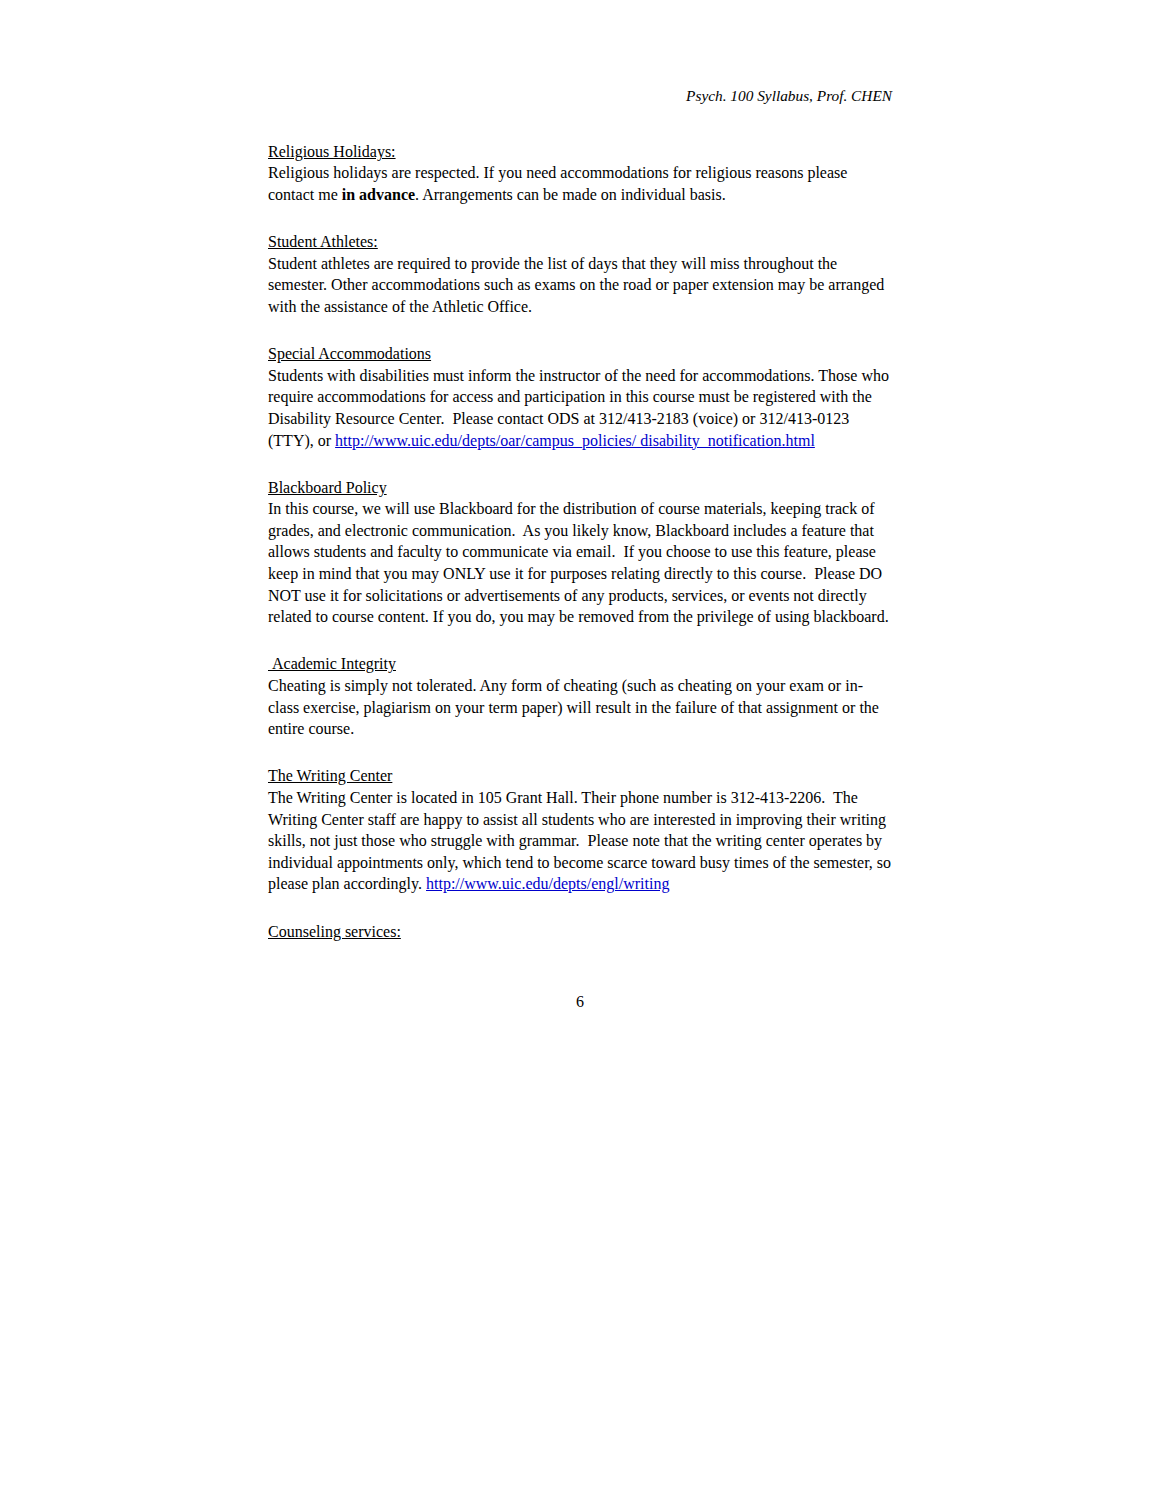Psych. 100 Syllabus, Prof. CHEN
Religious Holidays:
Religious holidays are respected. If you need accommodations for religious reasons please contact me in advance. Arrangements can be made on individual basis.
Student Athletes:
Student athletes are required to provide the list of days that they will miss throughout the semester. Other accommodations such as exams on the road or paper extension may be arranged with the assistance of the Athletic Office.
Special Accommodations
Students with disabilities must inform the instructor of the need for accommodations. Those who require accommodations for access and participation in this course must be registered with the Disability Resource Center. Please contact ODS at 312/413-2183 (voice) or 312/413-0123 (TTY), or http://www.uic.edu/depts/oar/campus_policies/ disability_notification.html
Blackboard Policy
In this course, we will use Blackboard for the distribution of course materials, keeping track of grades, and electronic communication. As you likely know, Blackboard includes a feature that allows students and faculty to communicate via email. If you choose to use this feature, please keep in mind that you may ONLY use it for purposes relating directly to this course. Please DO NOT use it for solicitations or advertisements of any products, services, or events not directly related to course content. If you do, you may be removed from the privilege of using blackboard.
Academic Integrity
Cheating is simply not tolerated. Any form of cheating (such as cheating on your exam or in-class exercise, plagiarism on your term paper) will result in the failure of that assignment or the entire course.
The Writing Center
The Writing Center is located in 105 Grant Hall. Their phone number is 312-413-2206. The Writing Center staff are happy to assist all students who are interested in improving their writing skills, not just those who struggle with grammar. Please note that the writing center operates by individual appointments only, which tend to become scarce toward busy times of the semester, so please plan accordingly. http://www.uic.edu/depts/engl/writing
Counseling services:
6